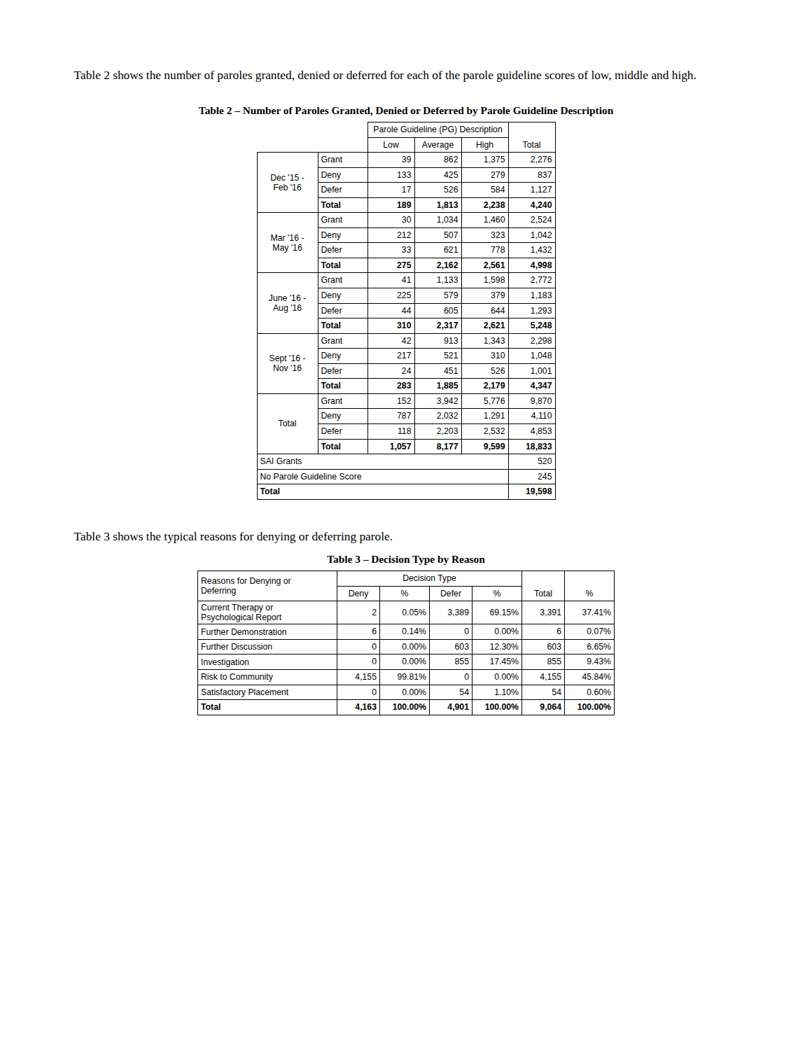Table 2 shows the number of paroles granted, denied or deferred for each of the parole guideline scores of low, middle and high.
Table 2 – Number of Paroles Granted, Denied or Deferred by Parole Guideline Description
| | Parole Guideline (PG) Description | Total |
| | Low | Average | High |
| Dec '15 - Feb '16 | Grant | 39 | 862 | 1,375 | 2,276 |
| Deny | 133 | 425 | 279 | 837 |
| Defer | 17 | 526 | 584 | 1,127 |
| Total | 189 | 1,813 | 2,238 | 4,240 |
| Mar '16 - May '16 | Grant | 30 | 1,034 | 1,460 | 2,524 |
| Deny | 212 | 507 | 323 | 1,042 |
| Defer | 33 | 621 | 778 | 1,432 |
| Total | 275 | 2,162 | 2,561 | 4,998 |
| June '16 - Aug '16 | Grant | 41 | 1,133 | 1,598 | 2,772 |
| Deny | 225 | 579 | 379 | 1,183 |
| Defer | 44 | 605 | 644 | 1,293 |
| Total | 310 | 2,317 | 2,621 | 5,248 |
| Sept '16 - Nov '16 | Grant | 42 | 913 | 1,343 | 2,298 |
| Deny | 217 | 521 | 310 | 1,048 |
| Defer | 24 | 451 | 526 | 1,001 |
| Total | 283 | 1,885 | 2,179 | 4,347 |
| Total | Grant | 152 | 3,942 | 5,776 | 9,870 |
| Deny | 787 | 2,032 | 1,291 | 4,110 |
| Defer | 118 | 2,203 | 2,532 | 4,853 |
| Total | 1,057 | 8,177 | 9,599 | 18,833 |
| SAI Grants | 520 |
| No Parole Guideline Score | 245 |
| Total | 19,598 |
Table 3 shows the typical reasons for denying or deferring parole.
Table 3 – Decision Type by Reason
| Reasons for Denying or Deferring | Decision Type | Total | % |
| --- | --- | --- | --- |
| Deny | % | Defer | % |
| Current Therapy or Psychological Report | 2 | 0.05% | 3,389 | 69.15% | 3,391 | 37.41% |
| Further Demonstration | 6 | 0.14% | 0 | 0.00% | 6 | 0.07% |
| Further Discussion | 0 | 0.00% | 603 | 12.30% | 603 | 6.65% |
| Investigation | 0 | 0.00% | 855 | 17.45% | 855 | 9.43% |
| Risk to Community | 4,155 | 99.81% | 0 | 0.00% | 4,155 | 45.84% |
| Satisfactory Placement | 0 | 0.00% | 54 | 1.10% | 54 | 0.60% |
| Total | 4,163 | 100.00% | 4,901 | 100.00% | 9,064 | 100.00% |